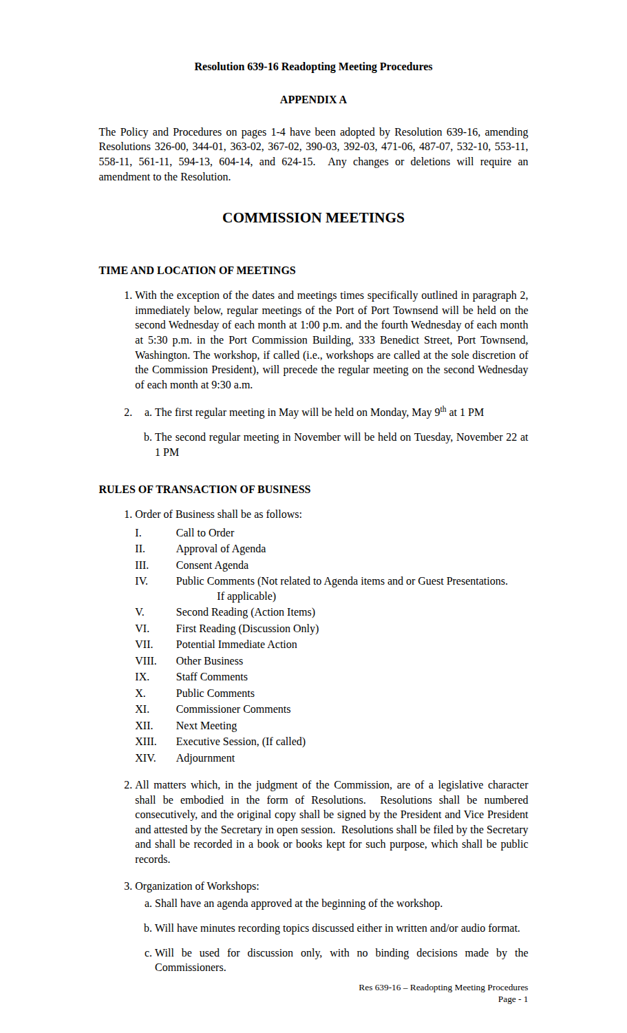Resolution 639-16 Readopting Meeting Procedures
APPENDIX A
The Policy and Procedures on pages 1-4 have been adopted by Resolution 639-16, amending Resolutions 326-00, 344-01, 363-02, 367-02, 390-03, 392-03, 471-06, 487-07, 532-10, 553-11, 558-11, 561-11, 594-13, 604-14, and 624-15. Any changes or deletions will require an amendment to the Resolution.
COMMISSION MEETINGS
TIME AND LOCATION OF MEETINGS
With the exception of the dates and meetings times specifically outlined in paragraph 2, immediately below, regular meetings of the Port of Port Townsend will be held on the second Wednesday of each month at 1:00 p.m. and the fourth Wednesday of each month at 5:30 p.m. in the Port Commission Building, 333 Benedict Street, Port Townsend, Washington. The workshop, if called (i.e., workshops are called at the sole discretion of the Commission President), will precede the regular meeting on the second Wednesday of each month at 9:30 a.m.
The first regular meeting in May will be held on Monday, May 9th at 1 PM
The second regular meeting in November will be held on Tuesday, November 22 at 1 PM
RULES OF TRANSACTION OF BUSINESS
Order of Business shall be as follows:
I. Call to Order
II. Approval of Agenda
III. Consent Agenda
IV. Public Comments (Not related to Agenda items and or Guest Presentations.
If applicable)
V. Second Reading (Action Items)
VI. First Reading (Discussion Only)
VII. Potential Immediate Action
VIII. Other Business
IX. Staff Comments
X. Public Comments
XI. Commissioner Comments
XII. Next Meeting
XIII. Executive Session, (If called)
XIV. Adjournment
All matters which, in the judgment of the Commission, are of a legislative character shall be embodied in the form of Resolutions. Resolutions shall be numbered consecutively, and the original copy shall be signed by the President and Vice President and attested by the Secretary in open session. Resolutions shall be filed by the Secretary and shall be recorded in a book or books kept for such purpose, which shall be public records.
Organization of Workshops:
Shall have an agenda approved at the beginning of the workshop.
Will have minutes recording topics discussed either in written and/or audio format.
Will be used for discussion only, with no binding decisions made by the Commissioners.
Res 639-16 – Readopting Meeting Procedures
Page - 1